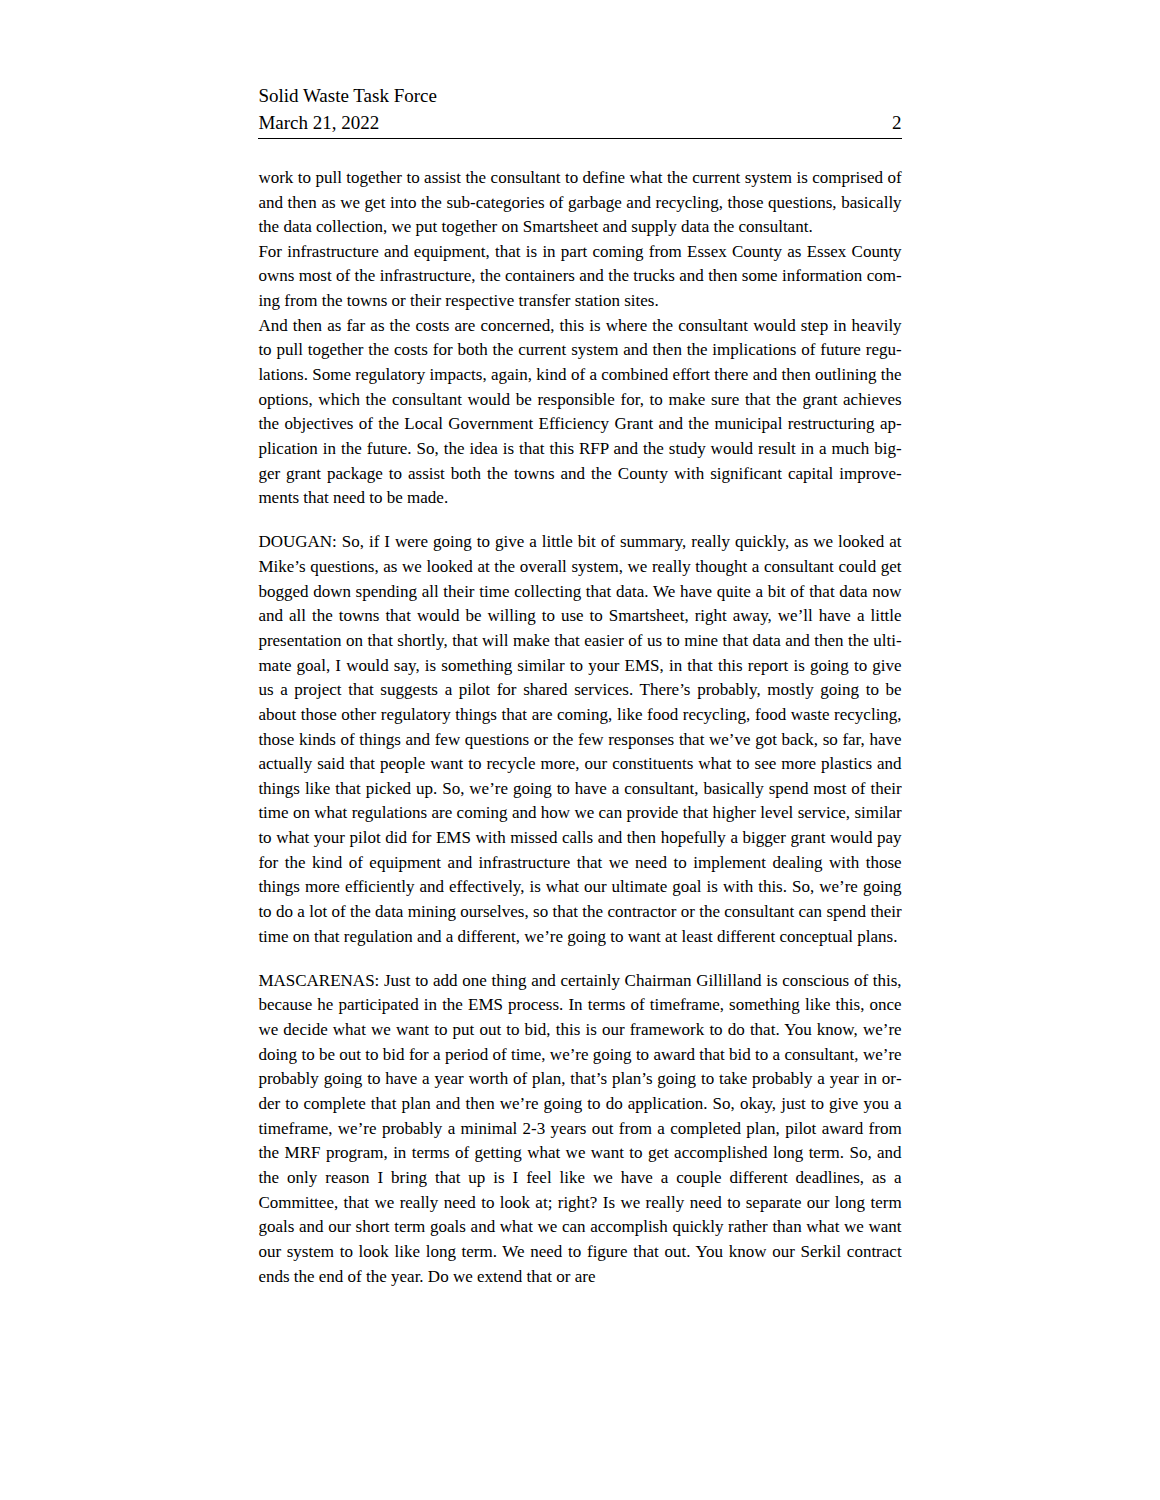Solid Waste Task Force
March 21, 2022 2
work to pull together to assist the consultant to define what the current system is comprised of and then as we get into the sub-categories of garbage and recycling, those questions, basically the data collection, we put together on Smartsheet and supply data the consultant.
For infrastructure and equipment, that is in part coming from Essex County as Essex County owns most of the infrastructure, the containers and the trucks and then some information coming from the towns or their respective transfer station sites.
And then as far as the costs are concerned, this is where the consultant would step in heavily to pull together the costs for both the current system and then the implications of future regulations. Some regulatory impacts, again, kind of a combined effort there and then outlining the options, which the consultant would be responsible for, to make sure that the grant achieves the objectives of the Local Government Efficiency Grant and the municipal restructuring application in the future. So, the idea is that this RFP and the study would result in a much bigger grant package to assist both the towns and the County with significant capital improvements that need to be made.
DOUGAN: So, if I were going to give a little bit of summary, really quickly, as we looked at Mike’s questions, as we looked at the overall system, we really thought a consultant could get bogged down spending all their time collecting that data. We have quite a bit of that data now and all the towns that would be willing to use to Smartsheet, right away, we’ll have a little presentation on that shortly, that will make that easier of us to mine that data and then the ultimate goal, I would say, is something similar to your EMS, in that this report is going to give us a project that suggests a pilot for shared services. There’s probably, mostly going to be about those other regulatory things that are coming, like food recycling, food waste recycling, those kinds of things and few questions or the few responses that we’ve got back, so far, have actually said that people want to recycle more, our constituents what to see more plastics and things like that picked up. So, we’re going to have a consultant, basically spend most of their time on what regulations are coming and how we can provide that higher level service, similar to what your pilot did for EMS with missed calls and then hopefully a bigger grant would pay for the kind of equipment and infrastructure that we need to implement dealing with those things more efficiently and effectively, is what our ultimate goal is with this. So, we’re going to do a lot of the data mining ourselves, so that the contractor or the consultant can spend their time on that regulation and a different, we’re going to want at least different conceptual plans.
MASCARENAS: Just to add one thing and certainly Chairman Gillilland is conscious of this, because he participated in the EMS process. In terms of timeframe, something like this, once we decide what we want to put out to bid, this is our framework to do that. You know, we’re doing to be out to bid for a period of time, we’re going to award that bid to a consultant, we’re probably going to have a year worth of plan, that’s plan’s going to take probably a year in order to complete that plan and then we’re going to do application. So, okay, just to give you a timeframe, we’re probably a minimal 2-3 years out from a completed plan, pilot award from the MRF program, in terms of getting what we want to get accomplished long term. So, and the only reason I bring that up is I feel like we have a couple different deadlines, as a Committee, that we really need to look at; right? Is we really need to separate our long term goals and our short term goals and what we can accomplish quickly rather than what we want our system to look like long term. We need to figure that out. You know our Serkil contract ends the end of the year. Do we extend that or are